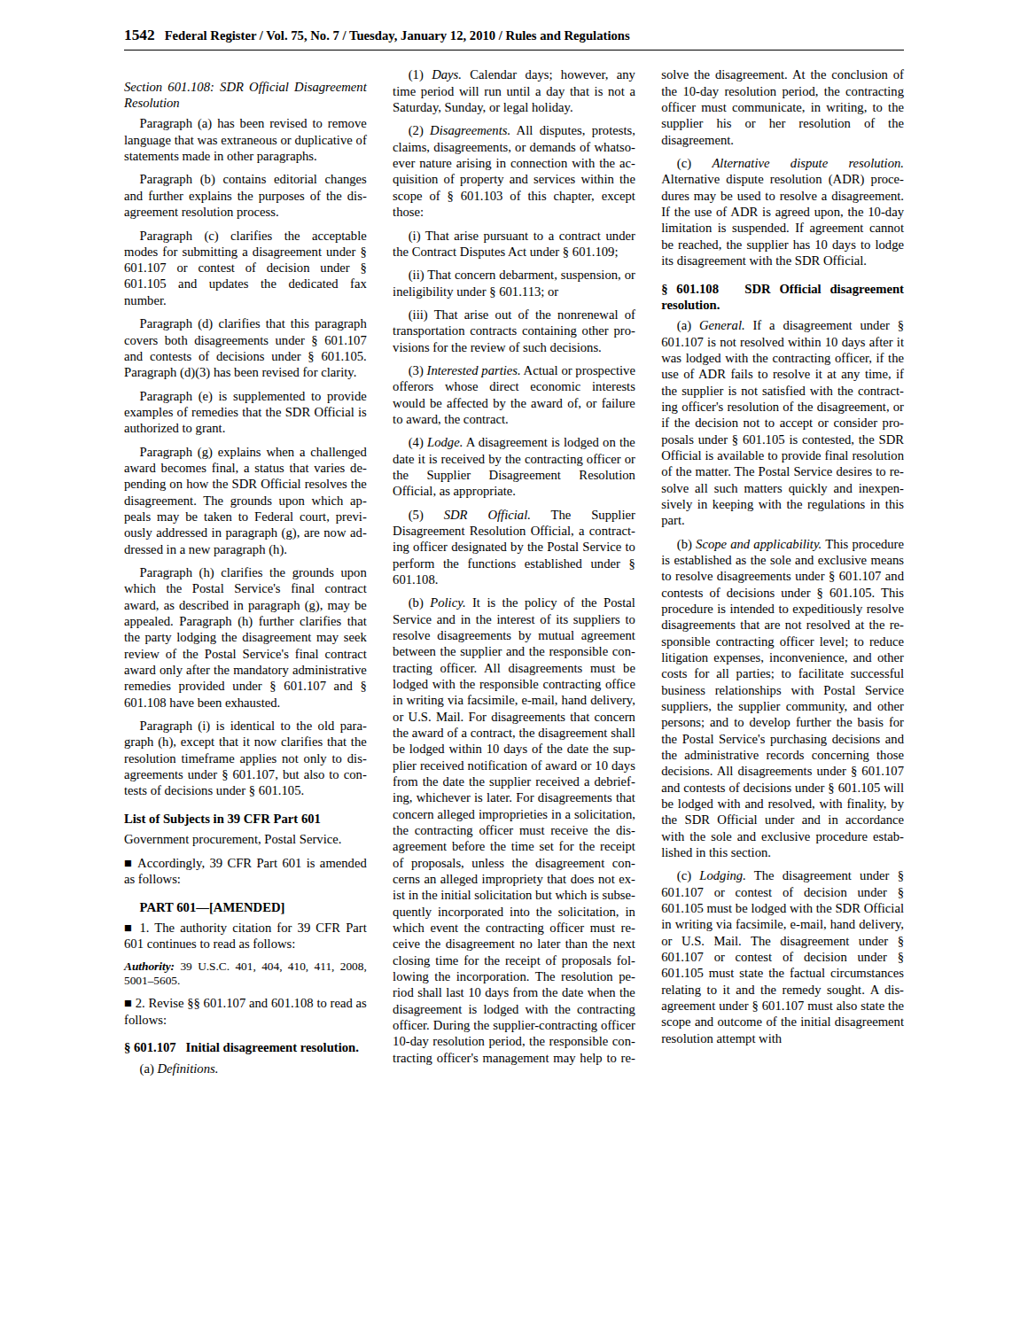1542 Federal Register / Vol. 75, No. 7 / Tuesday, January 12, 2010 / Rules and Regulations
Section 601.108: SDR Official Disagreement Resolution
Paragraph (a) has been revised to remove language that was extraneous or duplicative of statements made in other paragraphs.
Paragraph (b) contains editorial changes and further explains the purposes of the disagreement resolution process.
Paragraph (c) clarifies the acceptable modes for submitting a disagreement under § 601.107 or contest of decision under § 601.105 and updates the dedicated fax number.
Paragraph (d) clarifies that this paragraph covers both disagreements under § 601.107 and contests of decisions under § 601.105. Paragraph (d)(3) has been revised for clarity.
Paragraph (e) is supplemented to provide examples of remedies that the SDR Official is authorized to grant.
Paragraph (g) explains when a challenged award becomes final, a status that varies depending on how the SDR Official resolves the disagreement. The grounds upon which appeals may be taken to Federal court, previously addressed in paragraph (g), are now addressed in a new paragraph (h).
Paragraph (h) clarifies the grounds upon which the Postal Service's final contract award, as described in paragraph (g), may be appealed. Paragraph (h) further clarifies that the party lodging the disagreement may seek review of the Postal Service's final contract award only after the mandatory administrative remedies provided under § 601.107 and § 601.108 have been exhausted.
Paragraph (i) is identical to the old paragraph (h), except that it now clarifies that the resolution timeframe applies not only to disagreements under § 601.107, but also to contests of decisions under § 601.105.
List of Subjects in 39 CFR Part 601
Government procurement, Postal Service.
■ Accordingly, 39 CFR Part 601 is amended as follows:
PART 601—[AMENDED]
■ 1. The authority citation for 39 CFR Part 601 continues to read as follows:
Authority: 39 U.S.C. 401, 404, 410, 411, 2008, 5001–5605.
■ 2. Revise §§ 601.107 and 601.108 to read as follows:
§ 601.107 Initial disagreement resolution.
(a) Definitions.
(1) Days. Calendar days; however, any time period will run until a day that is not a Saturday, Sunday, or legal holiday.
(2) Disagreements. All disputes, protests, claims, disagreements, or demands of whatsoever nature arising in connection with the acquisition of property and services within the scope of § 601.103 of this chapter, except those:
(i) That arise pursuant to a contract under the Contract Disputes Act under § 601.109;
(ii) That concern debarment, suspension, or ineligibility under § 601.113; or
(iii) That arise out of the nonrenewal of transportation contracts containing other provisions for the review of such decisions.
(3) Interested parties. Actual or prospective offerors whose direct economic interests would be affected by the award of, or failure to award, the contract.
(4) Lodge. A disagreement is lodged on the date it is received by the contracting officer or the Supplier Disagreement Resolution Official, as appropriate.
(5) SDR Official. The Supplier Disagreement Resolution Official, a contracting officer designated by the Postal Service to perform the functions established under § 601.108.
(b) Policy. It is the policy of the Postal Service and in the interest of its suppliers to resolve disagreements by mutual agreement between the supplier and the responsible contracting officer. All disagreements must be lodged with the responsible contracting office in writing via facsimile, e-mail, hand delivery, or U.S. Mail. For disagreements that concern the award of a contract, the disagreement shall be lodged within 10 days of the date the supplier received notification of award or 10 days from the date the supplier received a debriefing, whichever is later. For disagreements that concern alleged improprieties in a solicitation, the contracting officer must receive the disagreement before the time set for the receipt of proposals, unless the disagreement concerns an alleged impropriety that does not exist in the initial solicitation but which is subsequently incorporated into the solicitation, in which event the contracting officer must receive the disagreement no later than the next closing time for the receipt of proposals following the incorporation. The resolution period shall last 10 days from the date when the disagreement is lodged with the contracting officer. During the supplier-contracting officer 10-day resolution period, the responsible contracting officer's management may help to resolve the disagreement. At the conclusion of the 10-day resolution period, the contracting officer must communicate, in writing, to the supplier his or her resolution of the disagreement.
(c) Alternative dispute resolution. Alternative dispute resolution (ADR) procedures may be used to resolve a disagreement. If the use of ADR is agreed upon, the 10-day limitation is suspended. If agreement cannot be reached, the supplier has 10 days to lodge its disagreement with the SDR Official.
§ 601.108 SDR Official disagreement resolution.
(a) General. If a disagreement under § 601.107 is not resolved within 10 days after it was lodged with the contracting officer, if the use of ADR fails to resolve it at any time, if the supplier is not satisfied with the contracting officer's resolution of the disagreement, or if the decision not to accept or consider proposals under § 601.105 is contested, the SDR Official is available to provide final resolution of the matter. The Postal Service desires to resolve all such matters quickly and inexpensively in keeping with the regulations in this part.
(b) Scope and applicability. This procedure is established as the sole and exclusive means to resolve disagreements under § 601.107 and contests of decisions under § 601.105. This procedure is intended to expeditiously resolve disagreements that are not resolved at the responsible contracting officer level; to reduce litigation expenses, inconvenience, and other costs for all parties; to facilitate successful business relationships with Postal Service suppliers, the supplier community, and other persons; and to develop further the basis for the Postal Service's purchasing decisions and the administrative records concerning those decisions. All disagreements under § 601.107 and contests of decisions under § 601.105 will be lodged with and resolved, with finality, by the SDR Official under and in accordance with the sole and exclusive procedure established in this section.
(c) Lodging. The disagreement under § 601.107 or contest of decision under § 601.105 must be lodged with the SDR Official in writing via facsimile, e-mail, hand delivery, or U.S. Mail. The disagreement under § 601.107 or contest of decision under § 601.105 must state the factual circumstances relating to it and the remedy sought. A disagreement under § 601.107 must also state the scope and outcome of the initial disagreement resolution attempt with